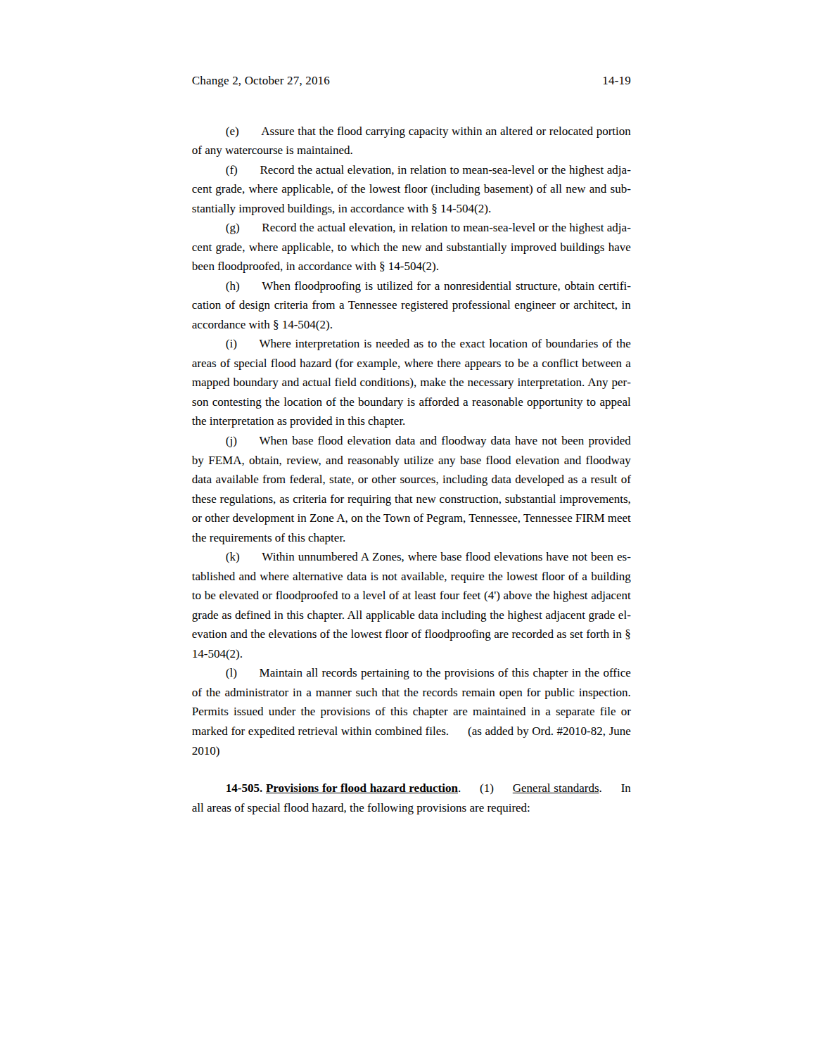Change 2, October 27, 2016
14-19
(e) Assure that the flood carrying capacity within an altered or relocated portion of any watercourse is maintained.
(f) Record the actual elevation, in relation to mean-sea-level or the highest adjacent grade, where applicable, of the lowest floor (including basement) of all new and substantially improved buildings, in accordance with § 14-504(2).
(g) Record the actual elevation, in relation to mean-sea-level or the highest adjacent grade, where applicable, to which the new and substantially improved buildings have been floodproofed, in accordance with § 14-504(2).
(h) When floodproofing is utilized for a nonresidential structure, obtain certification of design criteria from a Tennessee registered professional engineer or architect, in accordance with § 14-504(2).
(i) Where interpretation is needed as to the exact location of boundaries of the areas of special flood hazard (for example, where there appears to be a conflict between a mapped boundary and actual field conditions), make the necessary interpretation. Any person contesting the location of the boundary is afforded a reasonable opportunity to appeal the interpretation as provided in this chapter.
(j) When base flood elevation data and floodway data have not been provided by FEMA, obtain, review, and reasonably utilize any base flood elevation and floodway data available from federal, state, or other sources, including data developed as a result of these regulations, as criteria for requiring that new construction, substantial improvements, or other development in Zone A, on the Town of Pegram, Tennessee, Tennessee FIRM meet the requirements of this chapter.
(k) Within unnumbered A Zones, where base flood elevations have not been established and where alternative data is not available, require the lowest floor of a building to be elevated or floodproofed to a level of at least four feet (4') above the highest adjacent grade as defined in this chapter. All applicable data including the highest adjacent grade elevation and the elevations of the lowest floor of floodproofing are recorded as set forth in § 14-504(2).
(l) Maintain all records pertaining to the provisions of this chapter in the office of the administrator in a manner such that the records remain open for public inspection. Permits issued under the provisions of this chapter are maintained in a separate file or marked for expedited retrieval within combined files. (as added by Ord. #2010-82, June 2010)
14-505. Provisions for flood hazard reduction. (1) General standards. In all areas of special flood hazard, the following provisions are required: